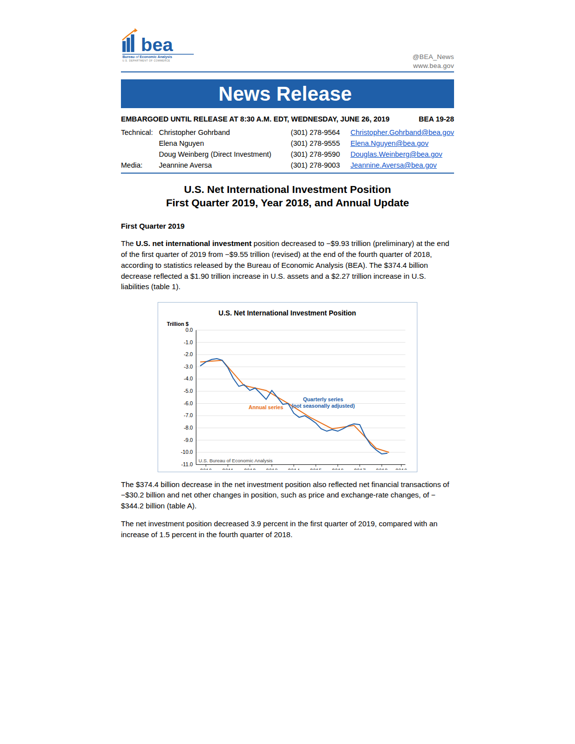bea Bureau of Economic Analysis U.S. DEPARTMENT OF COMMERCE
@BEA_News
www.bea.gov
News Release
EMBARGOED UNTIL RELEASE AT 8:30 A.M. EDT, WEDNESDAY, JUNE 26, 2019 BEA 19-28
| Technical: | Christopher Gohrband | (301) 278-9564 | Christopher.Gohrband@bea.gov |
| | Elena Nguyen | (301) 278-9555 | Elena.Nguyen@bea.gov |
| | Doug Weinberg (Direct Investment) | (301) 278-9590 | Douglas.Weinberg@bea.gov |
| Media: | Jeannine Aversa | (301) 278-9003 | Jeannine.Aversa@bea.gov |
U.S. Net International Investment Position
First Quarter 2019, Year 2018, and Annual Update
First Quarter 2019
The U.S. net international investment position decreased to −$9.93 trillion (preliminary) at the end of the first quarter of 2019 from −$9.55 trillion (revised) at the end of the fourth quarter of 2018, according to statistics released by the Bureau of Economic Analysis (BEA). The $374.4 billion decrease reflected a $1.90 trillion increase in U.S. assets and a $2.27 trillion increase in U.S. liabilities (table 1).
U.S. Net International Investment Position Trillion $ 0.0 -1.0 -2.0 -3.0 -4.0 -5.0 -6.0 -7.0 -8.0 -9.0 -10.0 -11.0 2010 2011 2012 2013 2014 2015 2016 2017 2018 2019 Quarterly series (not seasonally adjusted) Annual series U.S. Bureau of Economic Analysis
The $374.4 billion decrease in the net investment position also reflected net financial transactions of −$30.2 billion and net other changes in position, such as price and exchange-rate changes, of −$344.2 billion (table A).
The net investment position decreased 3.9 percent in the first quarter of 2019, compared with an increase of 1.5 percent in the fourth quarter of 2018.